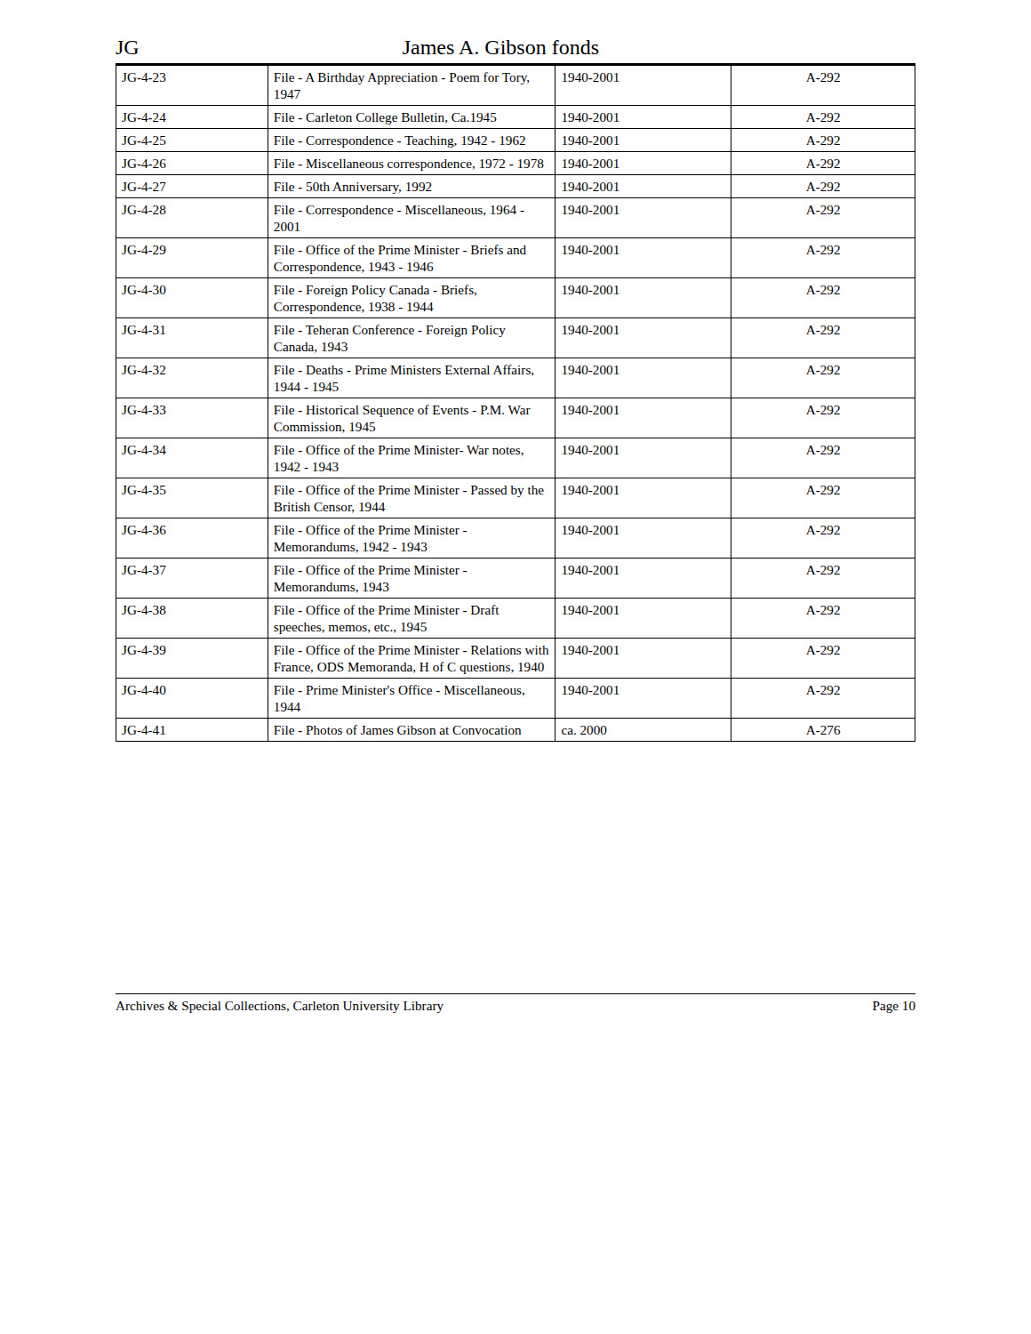JG
James A. Gibson fonds
| JG-4-23 | File - A Birthday Appreciation - Poem for Tory, 1947 | 1940-2001 | A-292 |
| JG-4-24 | File - Carleton College Bulletin, Ca.1945 | 1940-2001 | A-292 |
| JG-4-25 | File - Correspondence - Teaching, 1942 - 1962 | 1940-2001 | A-292 |
| JG-4-26 | File - Miscellaneous correspondence, 1972 - 1978 | 1940-2001 | A-292 |
| JG-4-27 | File - 50th Anniversary, 1992 | 1940-2001 | A-292 |
| JG-4-28 | File - Correspondence - Miscellaneous, 1964 - 2001 | 1940-2001 | A-292 |
| JG-4-29 | File - Office of the Prime Minister - Briefs and Correspondence, 1943 - 1946 | 1940-2001 | A-292 |
| JG-4-30 | File - Foreign Policy Canada - Briefs, Correspondence, 1938 - 1944 | 1940-2001 | A-292 |
| JG-4-31 | File - Teheran Conference - Foreign Policy Canada, 1943 | 1940-2001 | A-292 |
| JG-4-32 | File - Deaths - Prime Ministers External Affairs, 1944 - 1945 | 1940-2001 | A-292 |
| JG-4-33 | File - Historical Sequence of Events - P.M. War Commission, 1945 | 1940-2001 | A-292 |
| JG-4-34 | File - Office of the Prime Minister- War notes, 1942 - 1943 | 1940-2001 | A-292 |
| JG-4-35 | File - Office of the Prime Minister - Passed by the British Censor, 1944 | 1940-2001 | A-292 |
| JG-4-36 | File - Office of the Prime Minister - Memorandums, 1942 - 1943 | 1940-2001 | A-292 |
| JG-4-37 | File - Office of the Prime Minister - Memorandums, 1943 | 1940-2001 | A-292 |
| JG-4-38 | File - Office of the Prime Minister - Draft speeches, memos, etc., 1945 | 1940-2001 | A-292 |
| JG-4-39 | File - Office of the Prime Minister - Relations with France, ODS Memoranda, H of C questions, 1940 | 1940-2001 | A-292 |
| JG-4-40 | File - Prime Minister's Office - Miscellaneous, 1944 | 1940-2001 | A-292 |
| JG-4-41 | File - Photos of James Gibson at Convocation | ca. 2000 | A-276 |
Archives & Special Collections, Carleton University Library
Page 10